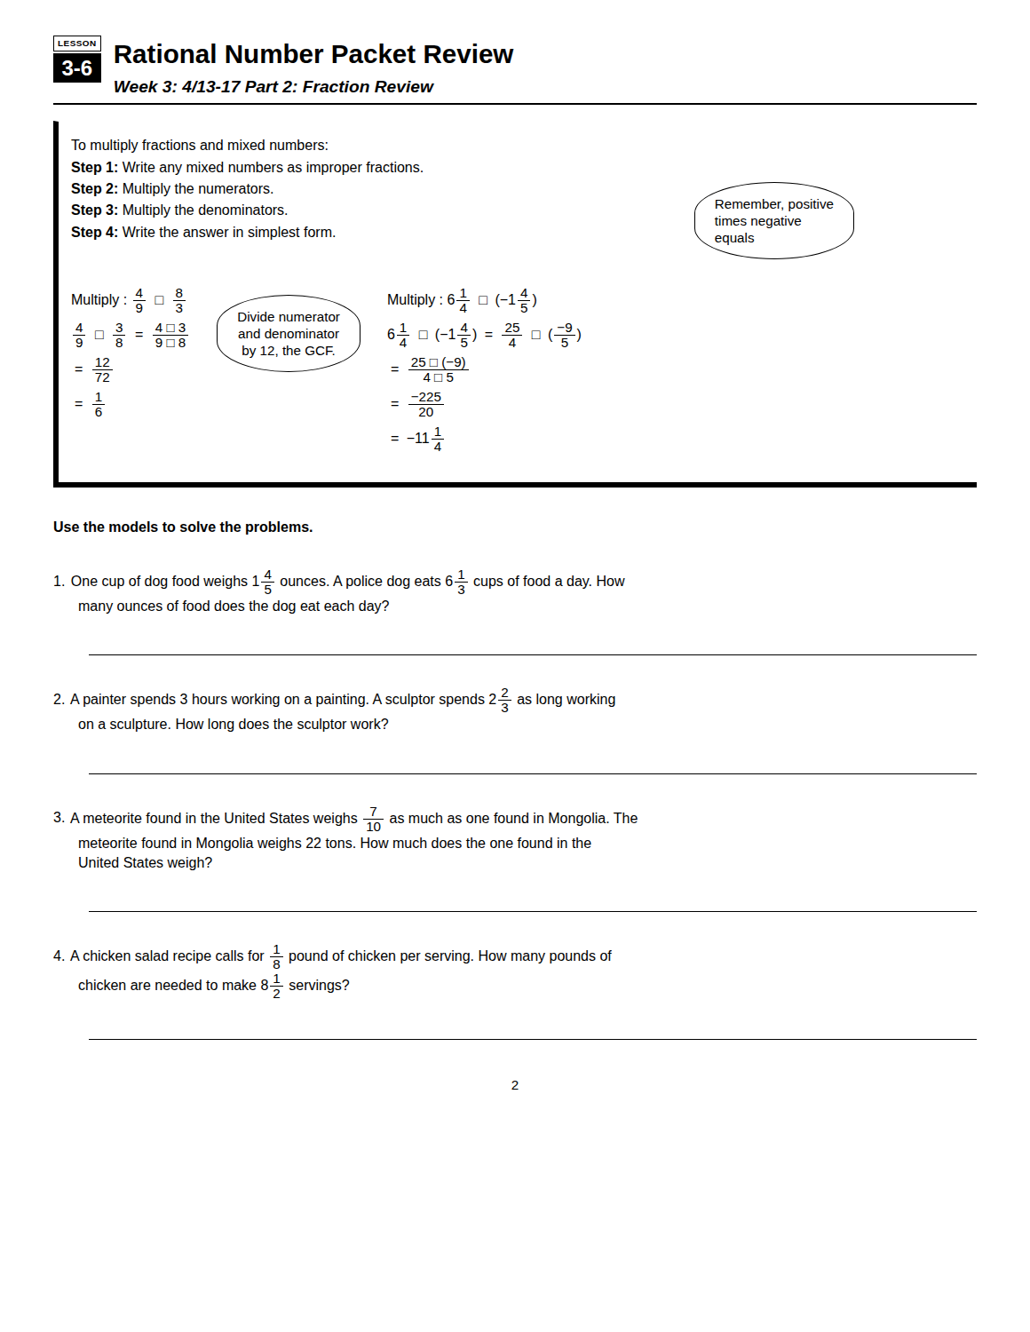LESSON 3-6
Rational Number Packet Review
Week 3: 4/13-17 Part 2: Fraction Review
To multiply fractions and mixed numbers:
Step 1: Write any mixed numbers as improper fractions.
Step 2: Multiply the numerators.
Step 3: Multiply the denominators.
Step 4: Write the answer in simplest form.
Remember, positive
times negative
equals
Multiply : 49 □ 83
49 □ 38 = 4 □ 39 □ 8
= 1272
= 16
Divide numerator
and denominator
by 12, the GCF.
Multiply : 614 □ (−145)
614 □ (−145) = 254 □ (−95)
= 25 □ (−9) 4 □ 5
= −22520
= −1114
Use the models to solve the problems.
One cup of dog food weighs 145 ounces. A police dog eats 613 cups of food a day. How many ounces of food does the dog eat each day?
A painter spends 3 hours working on a painting. A sculptor spends 223 as long working on a sculpture. How long does the sculptor work?
A meteorite found in the United States weighs 710 as much as one found in Mongolia. The meteorite found in Mongolia weighs 22 tons. How much does the one found in the United States weigh?
A chicken salad recipe calls for 18 pound of chicken per serving. How many pounds of chicken are needed to make 812 servings?
2